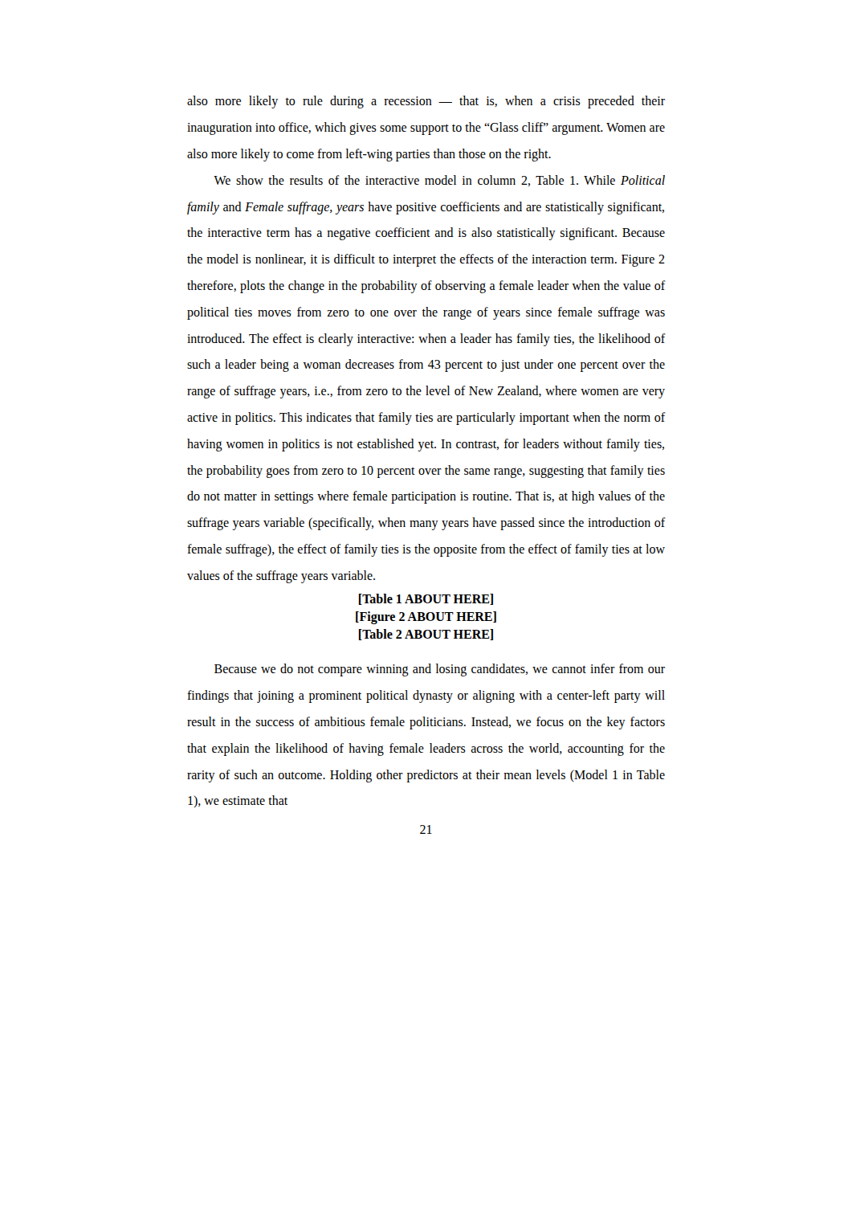also more likely to rule during a recession — that is, when a crisis preceded their inauguration into office, which gives some support to the “Glass cliff” argument. Women are also more likely to come from left-wing parties than those on the right.
We show the results of the interactive model in column 2, Table 1. While Political family and Female suffrage, years have positive coefficients and are statistically significant, the interactive term has a negative coefficient and is also statistically significant. Because the model is nonlinear, it is difficult to interpret the effects of the interaction term. Figure 2 therefore, plots the change in the probability of observing a female leader when the value of political ties moves from zero to one over the range of years since female suffrage was introduced. The effect is clearly interactive: when a leader has family ties, the likelihood of such a leader being a woman decreases from 43 percent to just under one percent over the range of suffrage years, i.e., from zero to the level of New Zealand, where women are very active in politics. This indicates that family ties are particularly important when the norm of having women in politics is not established yet. In contrast, for leaders without family ties, the probability goes from zero to 10 percent over the same range, suggesting that family ties do not matter in settings where female participation is routine. That is, at high values of the suffrage years variable (specifically, when many years have passed since the introduction of female suffrage), the effect of family ties is the opposite from the effect of family ties at low values of the suffrage years variable.
[Table 1 ABOUT HERE]
[Figure 2 ABOUT HERE]
[Table 2 ABOUT HERE]
Because we do not compare winning and losing candidates, we cannot infer from our findings that joining a prominent political dynasty or aligning with a center-left party will result in the success of ambitious female politicians. Instead, we focus on the key factors that explain the likelihood of having female leaders across the world, accounting for the rarity of such an outcome. Holding other predictors at their mean levels (Model 1 in Table 1), we estimate that
21